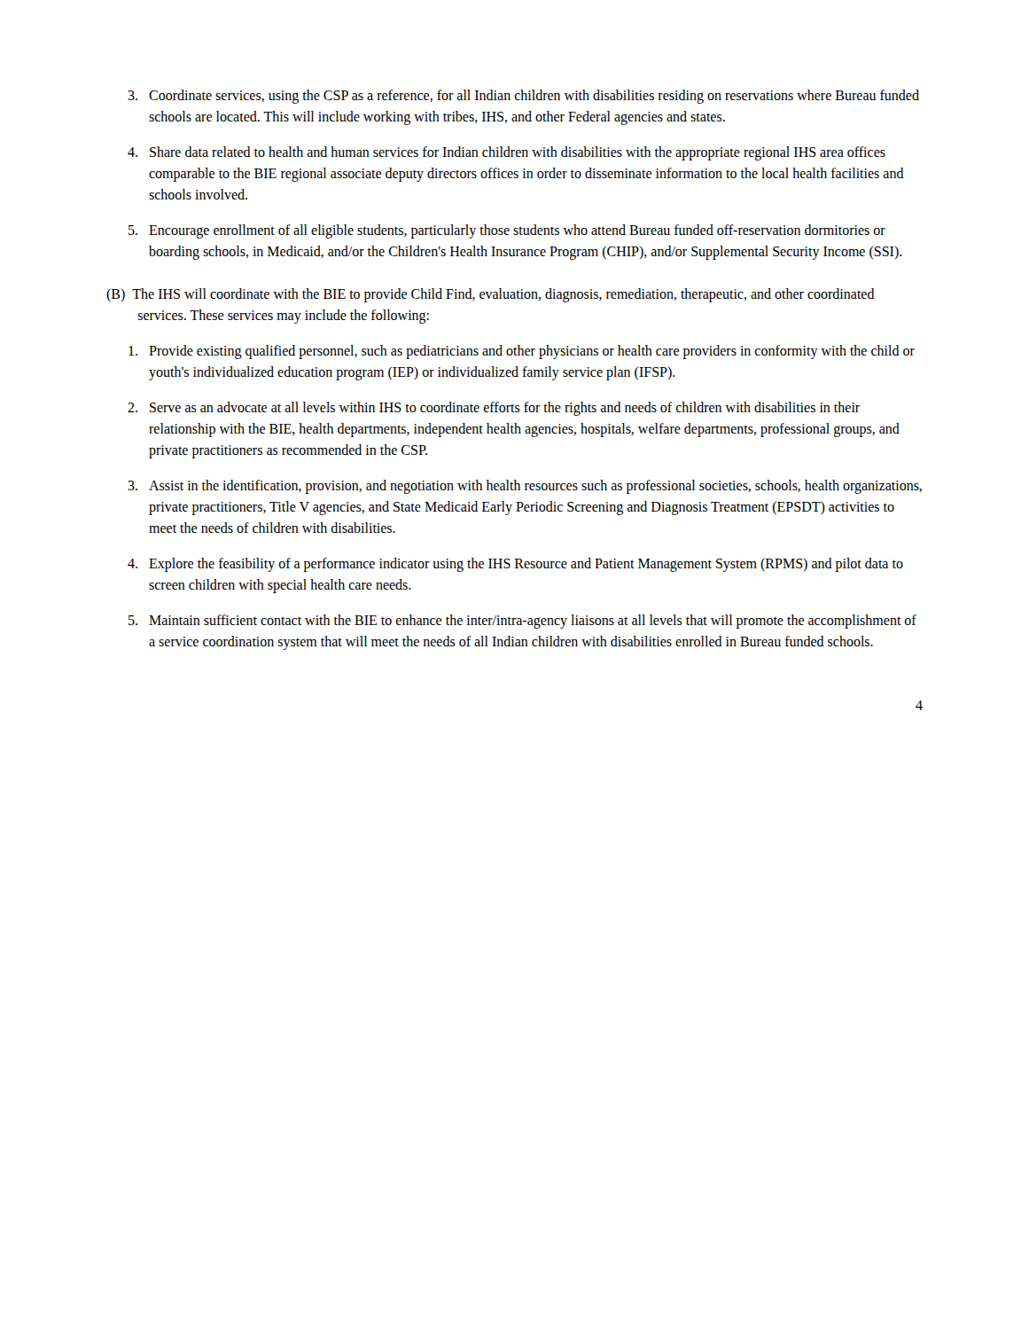Coordinate services, using the CSP as a reference, for all Indian children with disabilities residing on reservations where Bureau funded schools are located. This will include working with tribes, IHS, and other Federal agencies and states.
Share data related to health and human services for Indian children with disabilities with the appropriate regional IHS area offices comparable to the BIE regional associate deputy directors offices in order to disseminate information to the local health facilities and schools involved.
Encourage enrollment of all eligible students, particularly those students who attend Bureau funded off-reservation dormitories or boarding schools, in Medicaid, and/or the Children's Health Insurance Program (CHIP), and/or Supplemental Security Income (SSI).
(B) The IHS will coordinate with the BIE to provide Child Find, evaluation, diagnosis, remediation, therapeutic, and other coordinated services. These services may include the following:
Provide existing qualified personnel, such as pediatricians and other physicians or health care providers in conformity with the child or youth's individualized education program (IEP) or individualized family service plan (IFSP).
Serve as an advocate at all levels within IHS to coordinate efforts for the rights and needs of children with disabilities in their relationship with the BIE, health departments, independent health agencies, hospitals, welfare departments, professional groups, and private practitioners as recommended in the CSP.
Assist in the identification, provision, and negotiation with health resources such as professional societies, schools, health organizations, private practitioners, Title V agencies, and State Medicaid Early Periodic Screening and Diagnosis Treatment (EPSDT) activities to meet the needs of children with disabilities.
Explore the feasibility of a performance indicator using the IHS Resource and Patient Management System (RPMS) and pilot data to screen children with special health care needs.
Maintain sufficient contact with the BIE to enhance the inter/intra-agency liaisons at all levels that will promote the accomplishment of a service coordination system that will meet the needs of all Indian children with disabilities enrolled in Bureau funded schools.
4